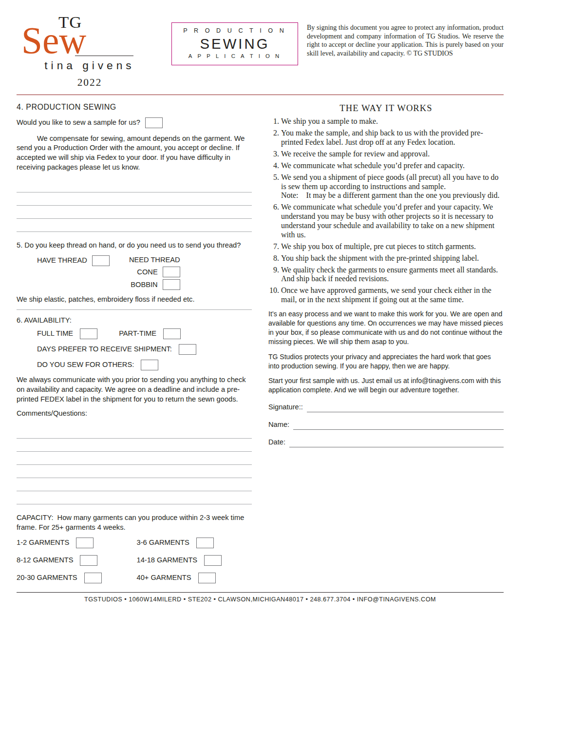TG
Sew
tina givens
2022
P R O D U C T I O N
SEWING
A P P L I C A T I O N
By signing this document you agree to protect any information, product development and company information of TG Studios. We reserve the right to accept or decline your application. This is purely based on your skill level, availability and capacity. © TG STUDIOS
4. PRODUCTION SEWING
Would you like to sew a sample for us?
We compensate for sewing, amount depends on the garment. We send you a Production Order with the amount, you accept or decline. If accepted we will ship via Fedex to your door. If you have difficulty in receiving packages please let us know.
5. Do you keep thread on hand, or do you need us to send you thread?
HAVE THREAD
NEED THREAD
CONE
BOBBIN
We ship elastic, patches, embroidery floss if needed etc.
6. AVAILABILITY:
FULL TIME PART-TIME
DAYS PREFER TO RECEIVE SHIPMENT:
DO YOU SEW FOR OTHERS:
We always communicate with you prior to sending you anything to check on availability and capacity. We agree on a deadline and include a pre-printed FEDEX label in the shipment for you to return the sewn goods.
Comments/Questions:
CAPACITY: How many garments can you produce within 2-3 week time frame. For 25+ garments 4 weeks.
1-2 GARMENTS
3-6 GARMENTS
8-12 GARMENTS
14-18 GARMENTS
20-30 GARMENTS
40+ GARMENTS
THE WAY IT WORKS
We ship you a sample to make.
You make the sample, and ship back to us with the provided pre-printed Fedex label. Just drop off at any Fedex location.
We receive the sample for review and approval.
We communicate what schedule you’d prefer and capacity.
We send you a shipment of piece goods (all precut) all you have to do is sew them up according to instructions and sample.
Note: It may be a different garment than the one you previously did.
We communicate what schedule you’d prefer and your capacity. We understand you may be busy with other projects so it is necessary to understand your schedule and availability to take on a new shipment with us.
We ship you box of multiple, pre cut pieces to stitch garments.
You ship back the shipment with the pre-printed shipping label.
We quality check the garments to ensure garments meet all standards. And ship back if needed revisions.
Once we have approved garments, we send your check either in the mail, or in the next shipment if going out at the same time.
It’s an easy process and we want to make this work for you. We are open and available for questions any time. On occurrences we may have missed pieces in your box, if so please communicate with us and do not continue without the missing pieces. We will ship them asap to you.
TG Studios protects your privacy and appreciates the hard work that goes into production sewing. If you are happy, then we are happy.
Start your first sample with us. Just email us at info@tinagivens.com with this application complete. And we will begin our adventure together.
Signature::
Name:
Date:
TGSTUDIOS • 1060W14MILERD • STE202 • CLAWSON,MICHIGAN48017 • 248.677.3704 • INFO@TINAGIVENS.COM